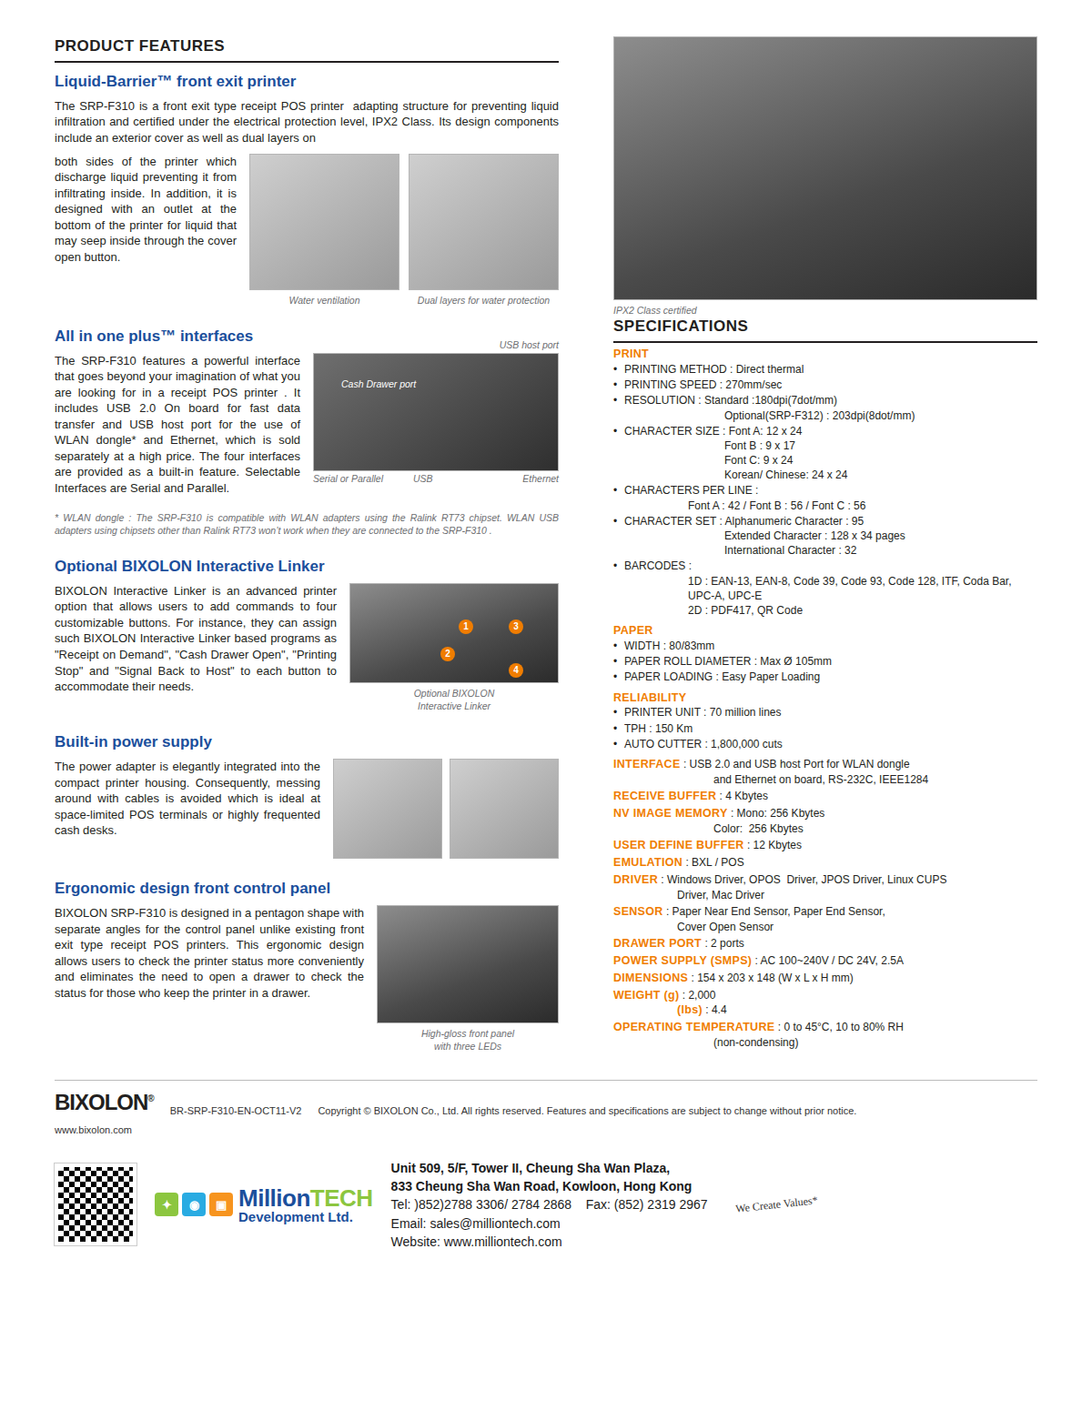Product Features
Liquid-Barrier™ front exit printer
The SRP-F310 is a front exit type receipt POS printer adapting structure for preventing liquid infiltration and certified under the electrical protection level, IPX2 Class. Its design components include an exterior cover as well as dual layers on
both sides of the printer which discharge liquid preventing it from infiltrating inside. In addition, it is designed with an outlet at the bottom of the printer for liquid that may seep inside through the cover open button.
Water ventilation
Dual layers for water protection
All in one plus™ interfaces
The SRP-F310 features a powerful interface that goes beyond your imagination of what you are looking for in a receipt POS printer . It includes USB 2.0 On board for fast data transfer and USB host port for the use of WLAN dongle* and Ethernet, which is sold separately at a high price. The four interfaces are provided as a built-in feature. Selectable Interfaces are Serial and Parallel.
USB host port
Cash Drawer port
Serial or Parallel USB Ethernet
* WLAN dongle : The SRP-F310 is compatible with WLAN adapters using the Ralink RT73 chipset. WLAN USB adapters using chipsets other than Ralink RT73 won’t work when they are connected to the SRP-F310 .
Optional BIXOLON Interactive Linker
BIXOLON Interactive Linker is an advanced printer option that allows users to add commands to four customizable buttons. For instance, they can assign such BIXOLON Interactive Linker based programs as "Receipt on Demand", "Cash Drawer Open", "Printing Stop" and "Signal Back to Host" to each button to accommodate their needs.
1 2 3 4
Optional BIXOLON
Interactive Linker
Built-in power supply
The power adapter is elegantly integrated into the compact printer housing. Consequently, messing around with cables is avoided which is ideal at space-limited POS terminals or highly frequented cash desks.
Ergonomic design front control panel
BIXOLON SRP-F310 is designed in a pentagon shape with separate angles for the control panel unlike existing front exit type receipt POS printers. This ergonomic design allows users to check the printer status more conveniently and eliminates the need to open a drawer to check the status for those who keep the printer in a drawer.
High-gloss front panel
with three LEDs
IPX2 Class certified
Specifications
PRINT
PRINTING METHOD : Direct thermal
PRINTING SPEED : 270mm/sec
RESOLUTION : Standard :180dpi(7dot/mm) Optional(SRP-F312) : 203dpi(8dot/mm)
CHARACTER SIZE : Font A: 12 x 24 Font B : 9 x 17 Font C: 9 x 24 Korean/ Chinese: 24 x 24
CHARACTERS PER LINE : Font A : 42 / Font B : 56 / Font C : 56
CHARACTER SET : Alphanumeric Character : 95 Extended Character : 128 x 34 pages International Character : 32
BARCODES : 1D : EAN-13, EAN-8, Code 39, Code 93, Code 128, ITF, Coda Bar, UPC-A, UPC-E 2D : PDF417, QR Code
PAPER
WIDTH : 80/83mm
PAPER ROLL DIAMETER : Max Ø 105mm
PAPER LOADING : Easy Paper Loading
RELIABILITY
PRINTER UNIT : 70 million lines
TPH : 150 Km
AUTO CUTTER : 1,800,000 cuts
INTERFACE : USB 2.0 and USB host Port for WLAN dongle and Ethernet on board, RS-232C, IEEE1284
RECEIVE BUFFER : 4 Kbytes
NV IMAGE MEMORY : Mono: 256 Kbytes Color: 256 Kbytes
USER DEFINE BUFFER : 12 Kbytes
EMULATION : BXL / POS
DRIVER : Windows Driver, OPOS Driver, JPOS Driver, Linux CUPS Driver, Mac Driver
SENSOR : Paper Near End Sensor, Paper End Sensor, Cover Open Sensor
DRAWER PORT : 2 ports
POWER SUPPLY (SMPS) : AC 100~240V / DC 24V, 2.5A
DIMENSIONS : 154 x 203 x 148 (W x L x H mm)
WEIGHT (g) : 2,000 (lbs) : 4.4
OPERATING TEMPERATURE : 0 to 45°C, 10 to 80% RH (non-condensing)
BIXOLON®
BR-SRP-F310-EN-OCT11-V2
Copyright © BIXOLON Co., Ltd. All rights reserved. Features and specifications are subject to change without prior notice.
www.bixolon.com
✦
◉
▣
MillionTECH
Development Ltd.
Unit 509, 5/F, Tower II, Cheung Sha Wan Plaza,
833 Cheung Sha Wan Road, Kowloon, Hong Kong
Tel: )852)2788 3306/ 2784 2868 Fax: (852) 2319 2967
Email: sales@milliontech.com
Website: www.milliontech.com
We Create Values*